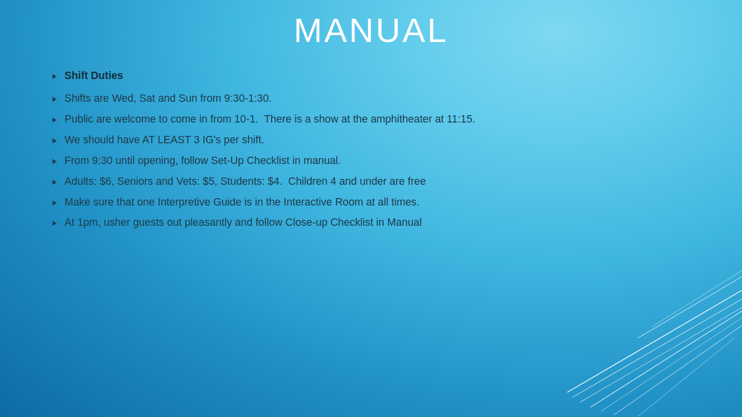Manual
Shift Duties
Shifts are Wed, Sat and Sun from 9:30-1:30.
Public are welcome to come in from 10-1. There is a show at the amphitheater at 11:15.
We should have AT LEAST 3 IG's per shift.
From 9:30 until opening, follow Set-Up Checklist in manual.
Adults: $6, Seniors and Vets: $5, Students: $4. Children 4 and under are free
Make sure that one Interpretive Guide is in the Interactive Room at all times.
At 1pm, usher guests out pleasantly and follow Close-up Checklist in Manual